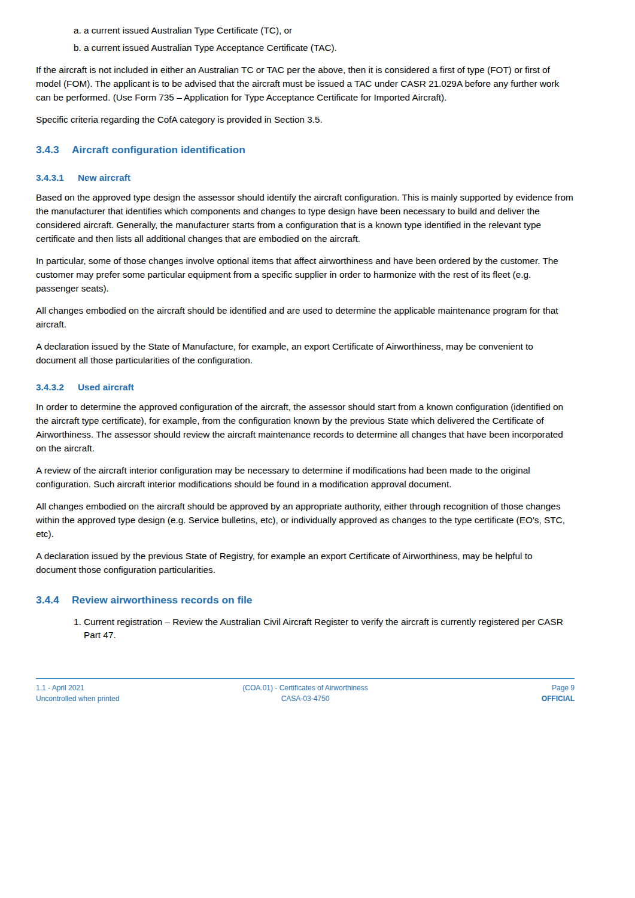a current issued Australian Type Certificate (TC), or
a current issued Australian Type Acceptance Certificate (TAC).
If the aircraft is not included in either an Australian TC or TAC per the above, then it is considered a first of type (FOT) or first of model (FOM). The applicant is to be advised that the aircraft must be issued a TAC under CASR 21.029A before any further work can be performed. (Use Form 735 – Application for Type Acceptance Certificate for Imported Aircraft).
Specific criteria regarding the CofA category is provided in Section 3.5.
3.4.3 Aircraft configuration identification
3.4.3.1 New aircraft
Based on the approved type design the assessor should identify the aircraft configuration. This is mainly supported by evidence from the manufacturer that identifies which components and changes to type design have been necessary to build and deliver the considered aircraft. Generally, the manufacturer starts from a configuration that is a known type identified in the relevant type certificate and then lists all additional changes that are embodied on the aircraft.
In particular, some of those changes involve optional items that affect airworthiness and have been ordered by the customer. The customer may prefer some particular equipment from a specific supplier in order to harmonize with the rest of its fleet (e.g. passenger seats).
All changes embodied on the aircraft should be identified and are used to determine the applicable maintenance program for that aircraft.
A declaration issued by the State of Manufacture, for example, an export Certificate of Airworthiness, may be convenient to document all those particularities of the configuration.
3.4.3.2 Used aircraft
In order to determine the approved configuration of the aircraft, the assessor should start from a known configuration (identified on the aircraft type certificate), for example, from the configuration known by the previous State which delivered the Certificate of Airworthiness. The assessor should review the aircraft maintenance records to determine all changes that have been incorporated on the aircraft.
A review of the aircraft interior configuration may be necessary to determine if modifications had been made to the original configuration. Such aircraft interior modifications should be found in a modification approval document.
All changes embodied on the aircraft should be approved by an appropriate authority, either through recognition of those changes within the approved type design (e.g. Service bulletins, etc), or individually approved as changes to the type certificate (EO's, STC, etc).
A declaration issued by the previous State of Registry, for example an export Certificate of Airworthiness, may be helpful to document those configuration particularities.
3.4.4 Review airworthiness records on file
Current registration – Review the Australian Civil Aircraft Register to verify the aircraft is currently registered per CASR Part 47.
| 1.1 - April 2021 | (COA.01) - Certificates of Airworthiness | Page 9 |
| Uncontrolled when printed | CASA-03-4750 | OFFICIAL |